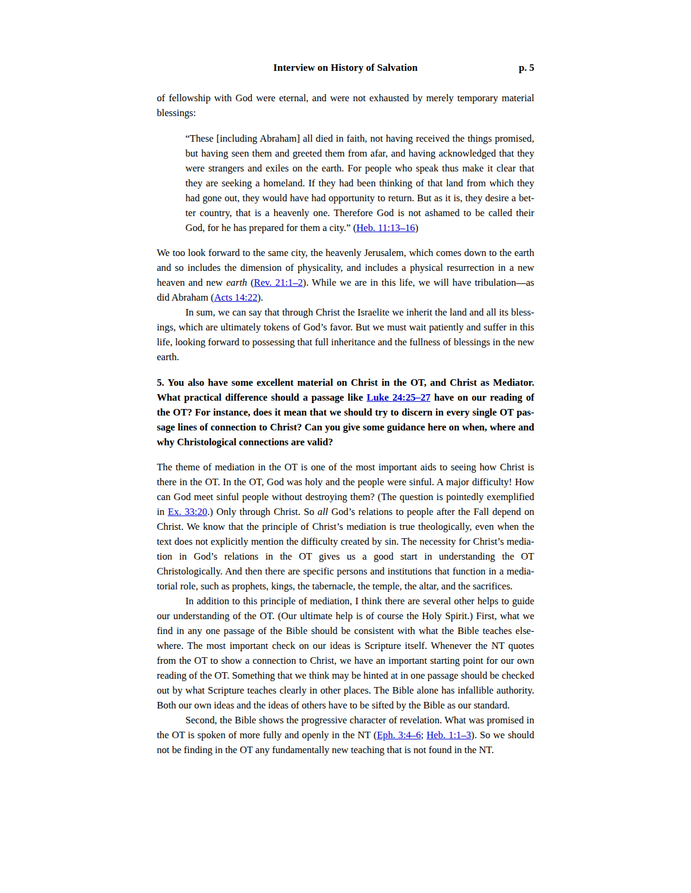Interview on History of Salvation p. 5
of fellowship with God were eternal, and were not exhausted by merely temporary material blessings:
“These [including Abraham] all died in faith, not having received the things promised, but having seen them and greeted them from afar, and having acknowledged that they were strangers and exiles on the earth. For people who speak thus make it clear that they are seeking a homeland. If they had been thinking of that land from which they had gone out, they would have had opportunity to return. But as it is, they desire a better country, that is a heavenly one. Therefore God is not ashamed to be called their God, for he has prepared for them a city.” (Heb. 11:13–16)
We too look forward to the same city, the heavenly Jerusalem, which comes down to the earth and so includes the dimension of physicality, and includes a physical resurrection in a new heaven and new earth (Rev. 21:1–2). While we are in this life, we will have tribulation—as did Abraham (Acts 14:22).
In sum, we can say that through Christ the Israelite we inherit the land and all its blessings, which are ultimately tokens of God’s favor. But we must wait patiently and suffer in this life, looking forward to possessing that full inheritance and the fullness of blessings in the new earth.
5. You also have some excellent material on Christ in the OT, and Christ as Mediator. What practical difference should a passage like Luke 24:25–27 have on our reading of the OT? For instance, does it mean that we should try to discern in every single OT passage lines of connection to Christ? Can you give some guidance here on when, where and why Christological connections are valid?
The theme of mediation in the OT is one of the most important aids to seeing how Christ is there in the OT. In the OT, God was holy and the people were sinful. A major difficulty! How can God meet sinful people without destroying them? (The question is pointedly exemplified in Ex. 33:20.) Only through Christ. So all God’s relations to people after the Fall depend on Christ. We know that the principle of Christ’s mediation is true theologically, even when the text does not explicitly mention the difficulty created by sin. The necessity for Christ’s mediation in God’s relations in the OT gives us a good start in understanding the OT Christologically. And then there are specific persons and institutions that function in a mediatorial role, such as prophets, kings, the tabernacle, the temple, the altar, and the sacrifices.
In addition to this principle of mediation, I think there are several other helps to guide our understanding of the OT. (Our ultimate help is of course the Holy Spirit.) First, what we find in any one passage of the Bible should be consistent with what the Bible teaches elsewhere. The most important check on our ideas is Scripture itself. Whenever the NT quotes from the OT to show a connection to Christ, we have an important starting point for our own reading of the OT. Something that we think may be hinted at in one passage should be checked out by what Scripture teaches clearly in other places. The Bible alone has infallible authority. Both our own ideas and the ideas of others have to be sifted by the Bible as our standard.
Second, the Bible shows the progressive character of revelation. What was promised in the OT is spoken of more fully and openly in the NT (Eph. 3:4–6; Heb. 1:1–3). So we should not be finding in the OT any fundamentally new teaching that is not found in the NT.